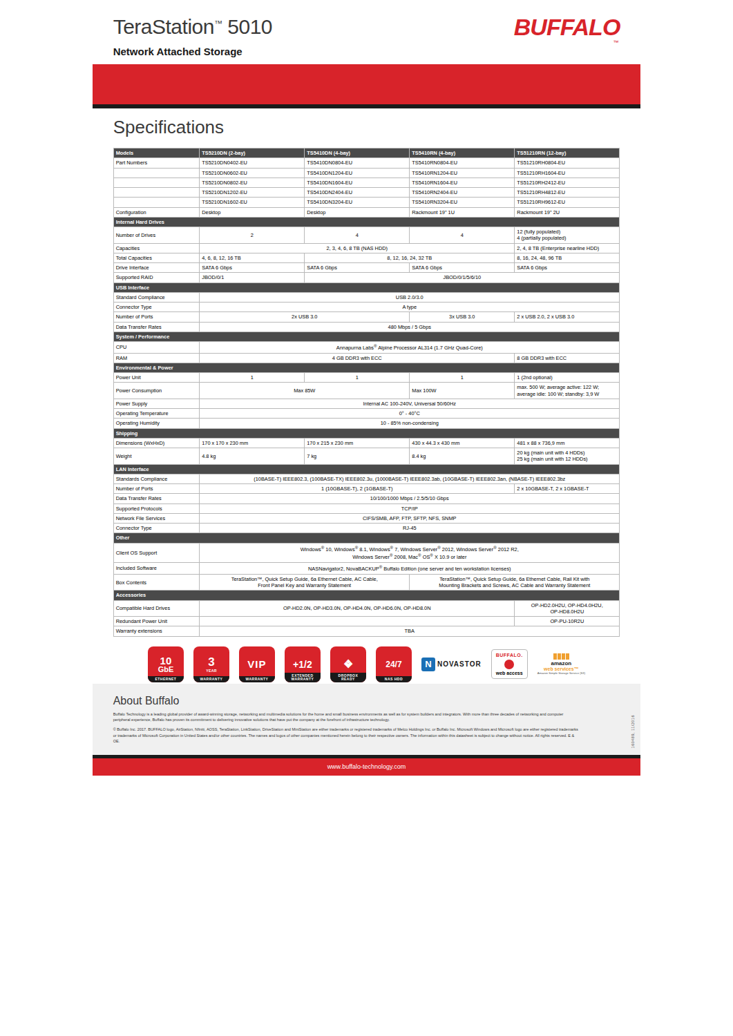TeraStation™ 5010
Network Attached Storage
BUFFALO ™
Specifications
| Models | TS5210DN (2-bay) | TS5410DN (4-bay) | TS5410RN (4-bay) | TS51210RN (12-bay) |
| Part Numbers | TS5210DN0402-EU | TS5410DN0804-EU | TS5410RN0804-EU | TS51210RH0804-EU |
| | TS5210DN0602-EU | TS5410DN1204-EU | TS5410RN1204-EU | TS51210RH1604-EU |
| | TS5210DN0802-EU | TS5410DN1604-EU | TS5410RN1604-EU | TS51210RH2412-EU |
| | TS5210DN1202-EU | TS5410DN2404-EU | TS5410RN2404-EU | TS51210RH4812-EU |
| | TS5210DN1602-EU | TS5410DN3204-EU | TS5410RN3204-EU | TS51210RH9612-EU |
| Configuration | Desktop | Desktop | Rackmount 19" 1U | Rackmount 19" 2U |
| Internal Hard Drives |
| Number of Drives | 2 | 4 | 4 | 12 (fully populated) 4 (partially populated) |
| Capacities | 2, 3, 4, 6, 8 TB (NAS HDD) | 2, 4, 8 TB (Enterprise nearline HDD) |
| Total Capacities | 4, 6, 8, 12, 16 TB | 8, 12, 16, 24, 32 TB | 8, 16, 24, 48, 96 TB |
| Drive Interface | SATA 6 Gbps | SATA 6 Gbps | SATA 6 Gbps | SATA 6 Gbps |
| Supported RAID | JBOD/0/1 | JBOD/0/1/5/6/10 |
| USB Interface |
| Standard Compliance | USB 2.0/3.0 |
| Connector Type | A type |
| Number of Ports | 2x USB 3.0 | 3x USB 3.0 | 2 x USB 2.0, 2 x USB 3.0 |
| Data Transfer Rates | 480 Mbps / 5 Gbps |
| System / Performance |
| CPU | Annapurna Labs ® Alpine Processor AL314 (1.7 GHz Quad-Core) |
| RAM | 4 GB DDR3 with ECC | 8 GB DDR3 with ECC |
| Environmental & Power |
| Power Unit | 1 | 1 | 1 | 1 (2nd optional) |
| Power Consumption | Max 85W | Max 100W | max. 500 W; average active: 122 W; average idle: 100 W; standby: 3,9 W |
| Power Supply | Internal AC 100-240V, Universal 50/60Hz |
| Operating Temperature | 0° - 40°C |
| Operating Humidity | 10 - 85% non-condensing |
| Shipping |
| Dimensions (WxHxD) | 170 x 170 x 230 mm | 170 x 215 x 230 mm | 430 x 44.3 x 430 mm | 481 x 88 x 736,9 mm |
| Weight | 4.8 kg | 7 kg | 8.4 kg | 20 kg (main unit with 4 HDDs) 25 kg (main unit with 12 HDDs) |
| LAN Interface |
| Standards Compliance | (10BASE-T) IEEE802.3, (100BASE-TX) IEEE802.3u, (1000BASE-T) IEEE802.3ab, (10GBASE-T) IEEE802.3an, (NBASE-T) IEEE802.3bz |
| Number of Ports | 1 (10GBASE-T), 2 (1GBASE-T) | 2 x 10GBASE-T, 2 x 1GBASE-T |
| Data Transfer Rates | 10/100/1000 Mbps / 2.5/5/10 Gbps |
| Supported Protocols | TCP/IP |
| Network File Services | CIFS/SMB, AFP, FTP, SFTP, NFS, SNMP |
| Connector Type | RJ-45 |
| Other |
| Client OS Support | Windows ® 10, Windows ® 8.1, Windows ® 7, Windows Server ® 2012, Windows Server ® 2012 R2, Windows Server ® 2008, Mac ® OS ® X 10.9 or later |
| Included Software | NASNavigator2, NovaBACKUP ® Buffalo Edition (one server and ten workstation licenses) |
| Box Contents | TeraStation™, Quick Setup Guide, 6a Ethernet Cable, AC Cable, Front Panel Key and Warranty Statement | TeraStation™, Quick Setup Guide, 6a Ethernet Cable, Rail Kit with Mounting Brackets and Screws, AC Cable and Warranty Statement |
| Accessories |
| Compatible Hard Drives | OP-HD2.0N, OP-HD3.0N, OP-HD4.0N, OP-HD6.0N, OP-HD8.0N | OP-HD2.0H2U, OP-HD4.0H2U, OP-HD8.0H2U |
| Redundant Power Unit | | OP-PU-10R2U |
| Warranty extensions | TBA |
10 GbE ETHERNET
3 YEAR WARRANTY
VIP WARRANTY
+1/2 EXTENDED
WARRANTY
❖ DROPBOX
READY
24/7 NAS HDD
N NOVASTOR
BUFFALO.
web access
amazon
web services™
Amazon Simple Storage Service (S3)
About Buffalo
Buffalo Technology is a leading global provider of award-winning storage, networking and multimedia solutions for the home and small business environments as well as for system builders and integrators. With more than three decades of networking and computer peripheral experience, Buffalo has proven its commitment to delivering innovative solutions that have put the company at the forefront of infrastructure technology.
© Buffalo Inc. 2017. BUFFALO logo, AirStation, Nfiniti, AOSS, TeraStation, LinkStation, DriveStation and MiniStation are either trademarks or registered trademarks of Melco Holdings Inc. or Buffalo Inc. Microsoft Windows and Microsoft logo are either registered trademarks or trademarks of Microsoft Corporation in United States and/or other countries. The names and logos of other companies mentioned herein belong to their respective owners. The information within this datasheet is subject to change without notice. All rights reserved. E & OE.
160489, 11/2016
www.buffalo-technology.com